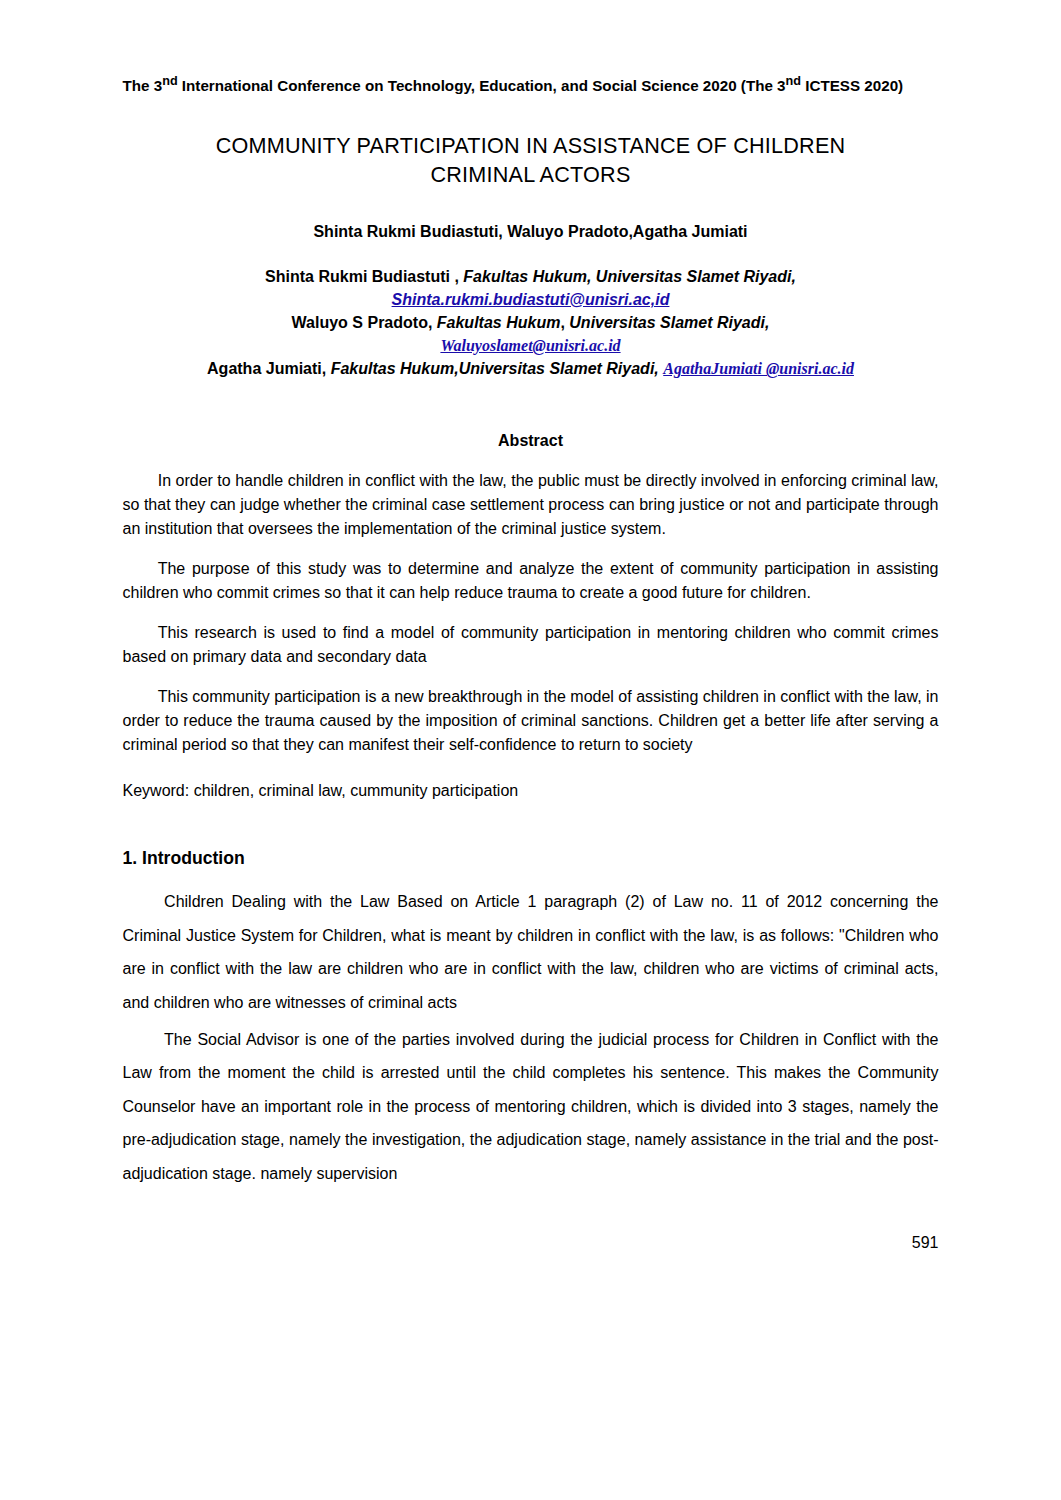The 3nd International Conference on Technology, Education, and Social Science 2020 (The 3nd ICTESS 2020)
COMMUNITY PARTICIPATION IN ASSISTANCE OF CHILDREN
CRIMINAL ACTORS
Shinta Rukmi Budiastuti, Waluyo Pradoto,Agatha Jumiati
Shinta Rukmi Budiastuti , Fakultas Hukum, Universitas Slamet Riyadi,
Shinta.rukmi.budiastuti@unisri.ac,id
Waluyo S Pradoto, Fakultas Hukum, Universitas Slamet Riyadi,
Waluyoslamet@unisri.ac.id
Agatha Jumiati, Fakultas Hukum,Universitas Slamet Riyadi, AgathaJumiati @unisri.ac.id
Abstract
In order to handle children in conflict with the law, the public must be directly involved in enforcing criminal law, so that they can judge whether the criminal case settlement process can bring justice or not and participate through an institution that oversees the implementation of the criminal justice system.
The purpose of this study was to determine and analyze the extent of community participation in assisting children who commit crimes so that it can help reduce trauma to create a good future for children.
This research is used to find a model of community participation in mentoring children who commit crimes based on primary data and secondary data
This community participation is a new breakthrough in the model of assisting children in conflict with the law, in order to reduce the trauma caused by the imposition of criminal sanctions. Children get a better life after serving a criminal period so that they can manifest their self-confidence to return to society
Keyword: children, criminal law, cummunity participation
1. Introduction
Children Dealing with the Law Based on Article 1 paragraph (2) of Law no. 11 of 2012 concerning the Criminal Justice System for Children, what is meant by children in conflict with the law, is as follows: "Children who are in conflict with the law are children who are in conflict with the law, children who are victims of criminal acts, and children who are witnesses of criminal acts
The Social Advisor is one of the parties involved during the judicial process for Children in Conflict with the Law from the moment the child is arrested until the child completes his sentence. This makes the Community Counselor have an important role in the process of mentoring children, which is divided into 3 stages, namely the pre-adjudication stage, namely the investigation, the adjudication stage, namely assistance in the trial and the post-adjudication stage. namely supervision
591